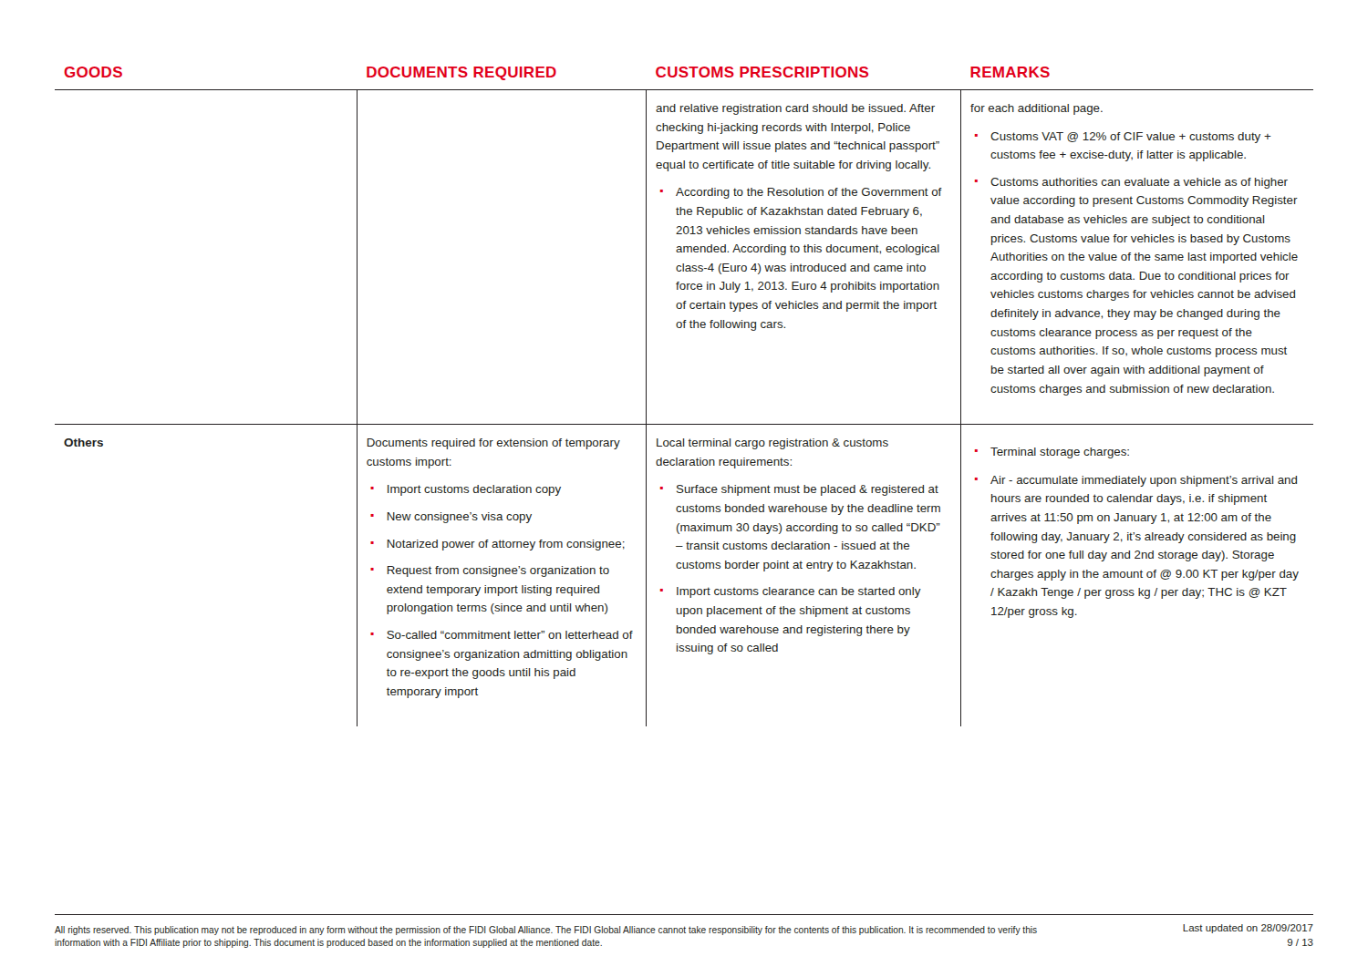| GOODS | DOCUMENTS REQUIRED | CUSTOMS PRESCRIPTIONS | REMARKS |
| --- | --- | --- | --- |
| | | and relative registration card should be issued. After checking hi-jacking records with Interpol, Police Department will issue plates and “technical passport” equal to certificate of title suitable for driving locally. According to the Resolution of the Government of the Republic of Kazakhstan dated February 6, 2013 vehicles emission standards have been amended. According to this document, ecological class-4 (Euro 4) was introduced and came into force in July 1, 2013. Euro 4 prohibits importation of certain types of vehicles and permit the import of the following cars. | for each additional page. Customs VAT @ 12% of CIF value + customs duty + customs fee + excise-duty, if latter is applicable. Customs authorities can evaluate a vehicle as of higher value according to present Customs Commodity Register and database as vehicles are subject to conditional prices. Customs value for vehicles is based by Customs Authorities on the value of the same last imported vehicle according to customs data. Due to conditional prices for vehicles customs charges for vehicles cannot be advised definitely in advance, they may be changed during the customs clearance process as per request of the customs authorities. If so, whole customs process must be started all over again with additional payment of customs charges and submission of new declaration. |
| Others | Documents required for extension of temporary customs import: Import customs declaration copy New consignee’s visa copy Notarized power of attorney from consignee; Request from consignee’s organization to extend temporary import listing required prolongation terms (since and until when) So-called “commitment letter” on letterhead of consignee’s organization admitting obligation to re-export the goods until his paid temporary import | Local terminal cargo registration & customs declaration requirements: Surface shipment must be placed & registered at customs bonded warehouse by the deadline term (maximum 30 days) according to so called “DKD” – transit customs declaration - issued at the customs border point at entry to Kazakhstan. Import customs clearance can be started only upon placement of the shipment at customs bonded warehouse and registering there by issuing of so called | Terminal storage charges: Air - accumulate immediately upon shipment’s arrival and hours are rounded to calendar days, i.e. if shipment arrives at 11:50 pm on January 1, at 12:00 am of the following day, January 2, it’s already considered as being stored for one full day and 2nd storage day). Storage charges apply in the amount of @ 9.00 KT per kg/per day / Kazakh Tenge / per gross kg / per day; THC is @ KZT 12/per gross kg. |
All rights reserved. This publication may not be reproduced in any form without the permission of the FIDI Global Alliance. The FIDI Global Alliance cannot take responsibility for the contents of this publication. It is recommended to verify this information with a FIDI Affiliate prior to shipping. This document is produced based on the information supplied at the mentioned date.
Last updated on 28/09/2017
9 / 13